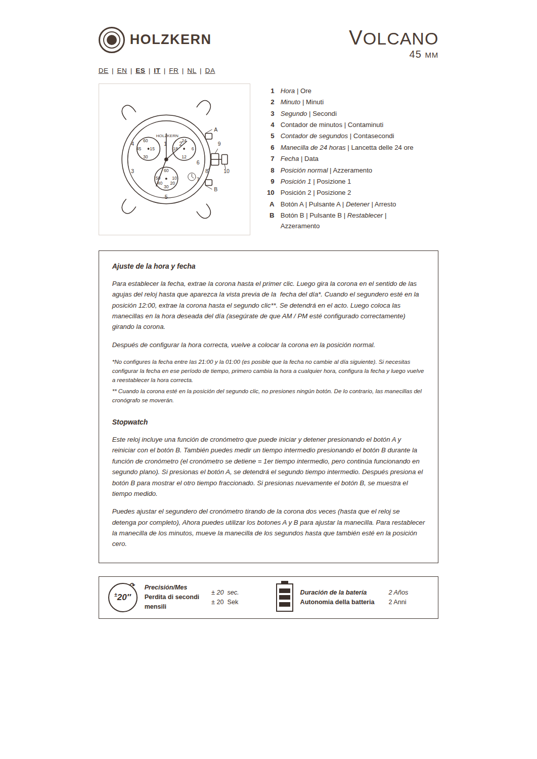HOLZKERN
VOLCANO
45 MM
DE | EN | ES | IT | FR | NL | DA
HOLZKERN 60 45 15 30 24 18 6 12 60 50 10 40 20 30 1 2 4 3 6 5 7 8 9 10 A B
| 1 | Hora / Ore |
| 2 | Minuto / Minuti |
| 3 | Segundo / Secondi |
| 4 | Contador de minutos / Contaminuti |
| 5 | Contador de segundos / Contasecondi |
| 6 | Manecilla de 24 horas / Lancetta delle 24 ore |
| 7 | Fecha / Data |
| 8 | Posición normal / Azzeramento |
| 9 | Posición 1 / Posizione 1 |
| 10 | Posición 2 / Posizione 2 |
| A | Botón A / Pulsante A / Detener / Arresto |
| B | Botón B / Pulsante B / Restablecer / Azzeramento |
Ajuste de la hora y fecha
Para establecer la fecha, extrae la corona hasta el primer clic. Luego gira la corona en el sentido de las agujas del reloj hasta que aparezca la vista previa de la fecha del día*. Cuando el segundero esté en la posición 12:00, extrae la corona hasta el segundo clic**. Se detendrá en el acto. Luego coloca las manecillas en la hora deseada del día (asegúrate de que AM / PM esté configurado correctamente) girando la corona.
Después de configurar la hora correcta, vuelve a colocar la corona en la posición normal.
*No configures la fecha entre las 21:00 y la 01:00 (es posible que la fecha no cambie al día siguiente). Si necesitas configurar la fecha en ese período de tiempo, primero cambia la hora a cualquier hora, configura la fecha y luego vuelve a reestablecer la hora correcta.
** Cuando la corona esté en la posición del segundo clic, no presiones ningún botón. De lo contrario, las manecillas del cronógrafo se moverán.
Stopwatch
Este reloj incluye una función de cronómetro que puede iniciar y detener presionando el botón A y reiniciar con el botón B. También puedes medir un tiempo intermedio presionando el botón B durante la función de cronómetro (el cronómetro se detiene = 1er tiempo intermedio, pero continúa funcionando en segundo plano). Si presionas el botón A, se detendrá el segundo tiempo intermedio. Después presiona el botón B para mostrar el otro tiempo fraccionado. Si presionas nuevamente el botón B, se muestra el tiempo medido.
Puedes ajustar el segundero del cronómetro tirando de la corona dos veces (hasta que el reloj se detenga por completo), Ahora puedes utilizar los botones A y B para ajustar la manecilla. Para restablecer la manecilla de los minutos, mueve la manecilla de los segundos hasta que también esté en la posición cero.
↷ ±20″
Precisión/Mes
Perdita di secondi
mensili
± 20 sec.
± 20 Sek
Duración de la batería
Autonomia della batteria
2 Años
2 Anni